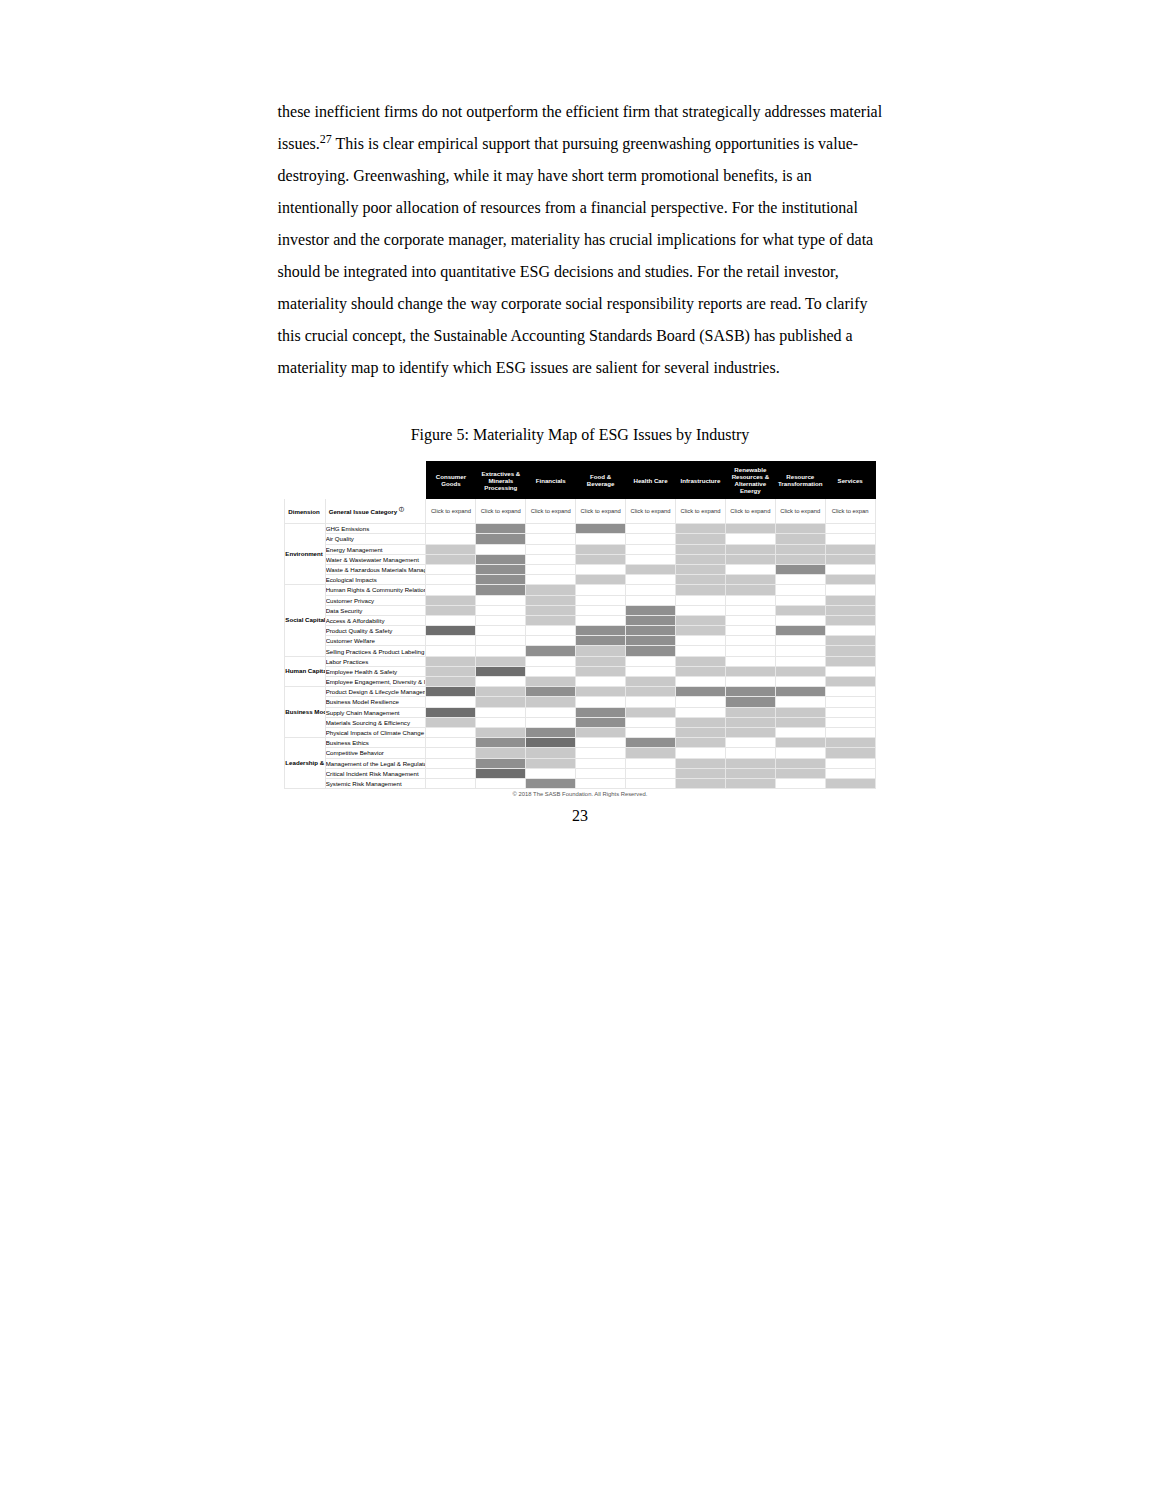these inefficient firms do not outperform the efficient firm that strategically addresses material issues.27 This is clear empirical support that pursuing greenwashing opportunities is value-destroying. Greenwashing, while it may have short term promotional benefits, is an intentionally poor allocation of resources from a financial perspective. For the institutional investor and the corporate manager, materiality has crucial implications for what type of data should be integrated into quantitative ESG decisions and studies. For the retail investor, materiality should change the way corporate social responsibility reports are read. To clarify this crucial concept, the Sustainable Accounting Standards Board (SASB) has published a materiality map to identify which ESG issues are salient for several industries.
Figure 5: Materiality Map of ESG Issues by Industry
| | Consumer Goods | Extractives & Minerals Processing | Financials | Food & Beverage | Health Care | Infrastructure | Renewable Resources & Alternative Energy | Resource Transformation | Services |
| --- | --- | --- | --- | --- | --- | --- | --- | --- | --- |
| Dimension | General Issue Category ⓘ | Click to expand | Click to expand | Click to expand | Click to expand | Click to expand | Click to expand | Click to expand | Click to expand | Click to expan |
| Environment | GHG Emissions | | | | | | | | | |
| Air Quality | | | | | | | | | |
| Energy Management | | | | | | | | | |
| Water & Wastewater Management | | | | | | | | | |
| Waste & Hazardous Materials Management | | | | | | | | | |
| Ecological Impacts | | | | | | | | | |
| Social Capital | Human Rights & Community Relations | | | | | | | | | |
| Customer Privacy | | | | | | | | | |
| Data Security | | | | | | | | | |
| Access & Affordability | | | | | | | | | |
| Product Quality & Safety | | | | | | | | | |
| Customer Welfare | | | | | | | | | |
| Selling Practices & Product Labeling | | | | | | | | | |
| Human Capital | Labor Practices | | | | | | | | | |
| Employee Health & Safety | | | | | | | | | |
| Employee Engagement, Diversity & Inclusion | | | | | | | | | |
| Business Model & Innovation | Product Design & Lifecycle Management | | | | | | | | | |
| Business Model Resilience | | | | | | | | | |
| Supply Chain Management | | | | | | | | | |
| Materials Sourcing & Efficiency | | | | | | | | | |
| Physical Impacts of Climate Change | | | | | | | | | |
| Leadership & Governance | Business Ethics | | | | | | | | | |
| Competitive Behavior | | | | | | | | | |
| Management of the Legal & Regulatory Environment | | | | | | | | | |
| Critical Incident Risk Management | | | | | | | | | |
| Systemic Risk Management | | | | | | | | | |
© 2018 The SASB Foundation. All Rights Reserved.
23